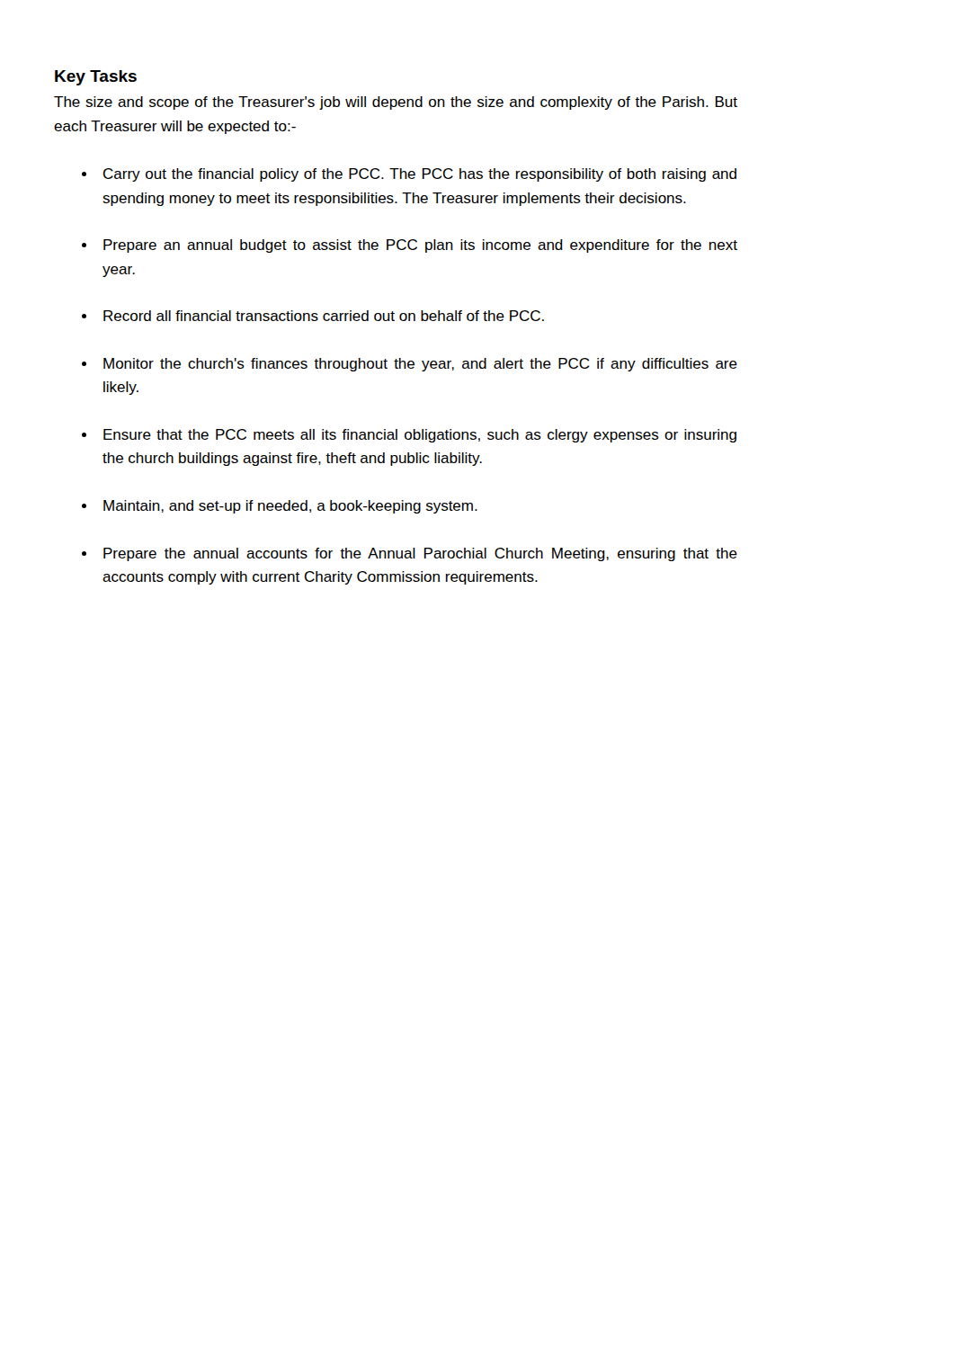Key Tasks
The size and scope of the Treasurer's job will depend on the size and complexity of the Parish. But each Treasurer will be expected to:-
Carry out the financial policy of the PCC. The PCC has the responsibility of both raising and spending money to meet its responsibilities. The Treasurer implements their decisions.
Prepare an annual budget to assist the PCC plan its income and expenditure for the next year.
Record all financial transactions carried out on behalf of the PCC.
Monitor the church's finances throughout the year, and alert the PCC if any difficulties are likely.
Ensure that the PCC meets all its financial obligations, such as clergy expenses or insuring the church buildings against fire, theft and public liability.
Maintain, and set-up if needed, a book-keeping system.
Prepare the annual accounts for the Annual Parochial Church Meeting, ensuring that the accounts comply with current Charity Commission requirements.